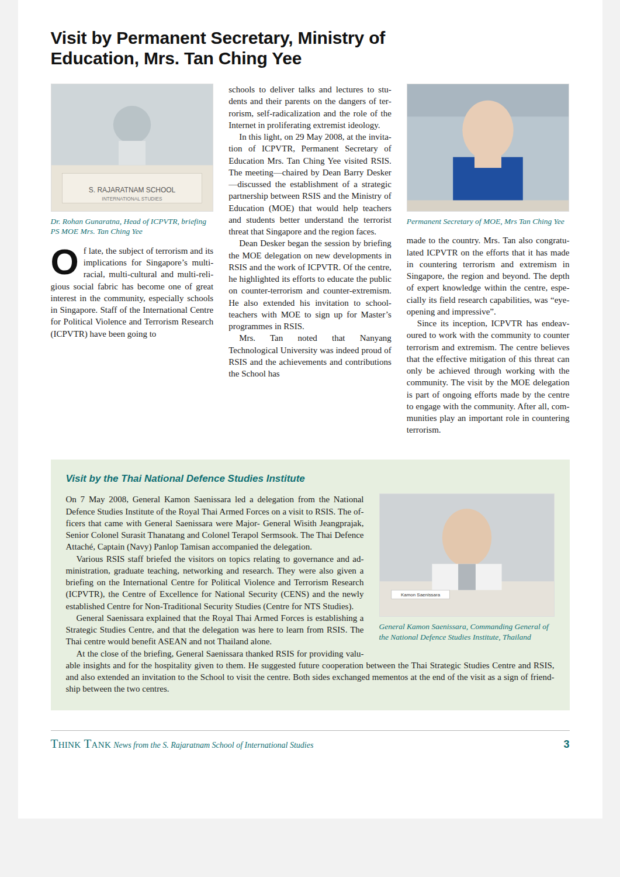Visit by Permanent Secretary, Ministry of Education, Mrs. Tan Ching Yee
Dr. Rohan Gunaratna, Head of ICPVTR, briefing PS MOE Mrs. Tan Ching Yee
Of late, the subject of terrorism and its implications for Singapore’s multi-racial, multi-cultural and multi-religious social fabric has become one of great interest in the community, especially schools in Singapore. Staff of the International Centre for Political Violence and Terrorism Research (ICPVTR) have been going to
schools to deliver talks and lectures to students and their parents on the dangers of terrorism, self-radicalization and the role of the Internet in proliferating extremist ideology.
In this light, on 29 May 2008, at the invitation of ICPVTR, Permanent Secretary of Education Mrs. Tan Ching Yee visited RSIS. The meeting—chaired by Dean Barry Desker—discussed the establishment of a strategic partnership between RSIS and the Ministry of Education (MOE) that would help teachers and students better understand the terrorist threat that Singapore and the region faces.
Dean Desker began the session by briefing the MOE delegation on new developments in RSIS and the work of ICPVTR. Of the centre, he highlighted its efforts to educate the public on counter-terrorism and counter-extremism. He also extended his invitation to schoolteachers with MOE to sign up for Master’s programmes in RSIS.
Mrs. Tan noted that Nanyang Technological University was indeed proud of RSIS and the achievements and contributions the School has
Permanent Secretary of MOE, Mrs Tan Ching Yee
made to the country. Mrs. Tan also congratulated ICPVTR on the efforts that it has made in countering terrorism and extremism in Singapore, the region and beyond. The depth of expert knowledge within the centre, especially its field research capabilities, was “eye-opening and impressive”.
Since its inception, ICPVTR has endeavoured to work with the community to counter terrorism and extremism. The centre believes that the effective mitigation of this threat can only be achieved through working with the community. The visit by the MOE delegation is part of ongoing efforts made by the centre to engage with the community. After all, communities play an important role in countering terrorism.
Visit by the Thai National Defence Studies Institute
General Kamon Saenissara, Commanding General of the National Defence Studies Institute, Thailand
On 7 May 2008, General Kamon Saenissara led a delegation from the National Defence Studies Institute of the Royal Thai Armed Forces on a visit to RSIS. The officers that came with General Saenissara were Major- General Wisith Jeangprajak, Senior Colonel Surasit Thanatang and Colonel Terapol Sermsook. The Thai Defence Attaché, Captain (Navy) Panlop Tamisan accompanied the delegation.
Various RSIS staff briefed the visitors on topics relating to governance and administration, graduate teaching, networking and research. They were also given a briefing on the International Centre for Political Violence and Terrorism Research (ICPVTR), the Centre of Excellence for National Security (CENS) and the newly established Centre for Non-Traditional Security Studies (Centre for NTS Studies).
General Saenissara explained that the Royal Thai Armed Forces is establishing a Strategic Studies Centre, and that the delegation was here to learn from RSIS. The Thai centre would benefit ASEAN and not Thailand alone.
At the close of the briefing, General Saenissara thanked RSIS for providing valuable insights and for the hospitality given to them. He suggested future cooperation between the Thai Strategic Studies Centre and RSIS, and also extended an invitation to the School to visit the centre. Both sides exchanged mementos at the end of the visit as a sign of friendship between the two centres.
Think Tank News from the S. Rajaratnam School of International Studies
3